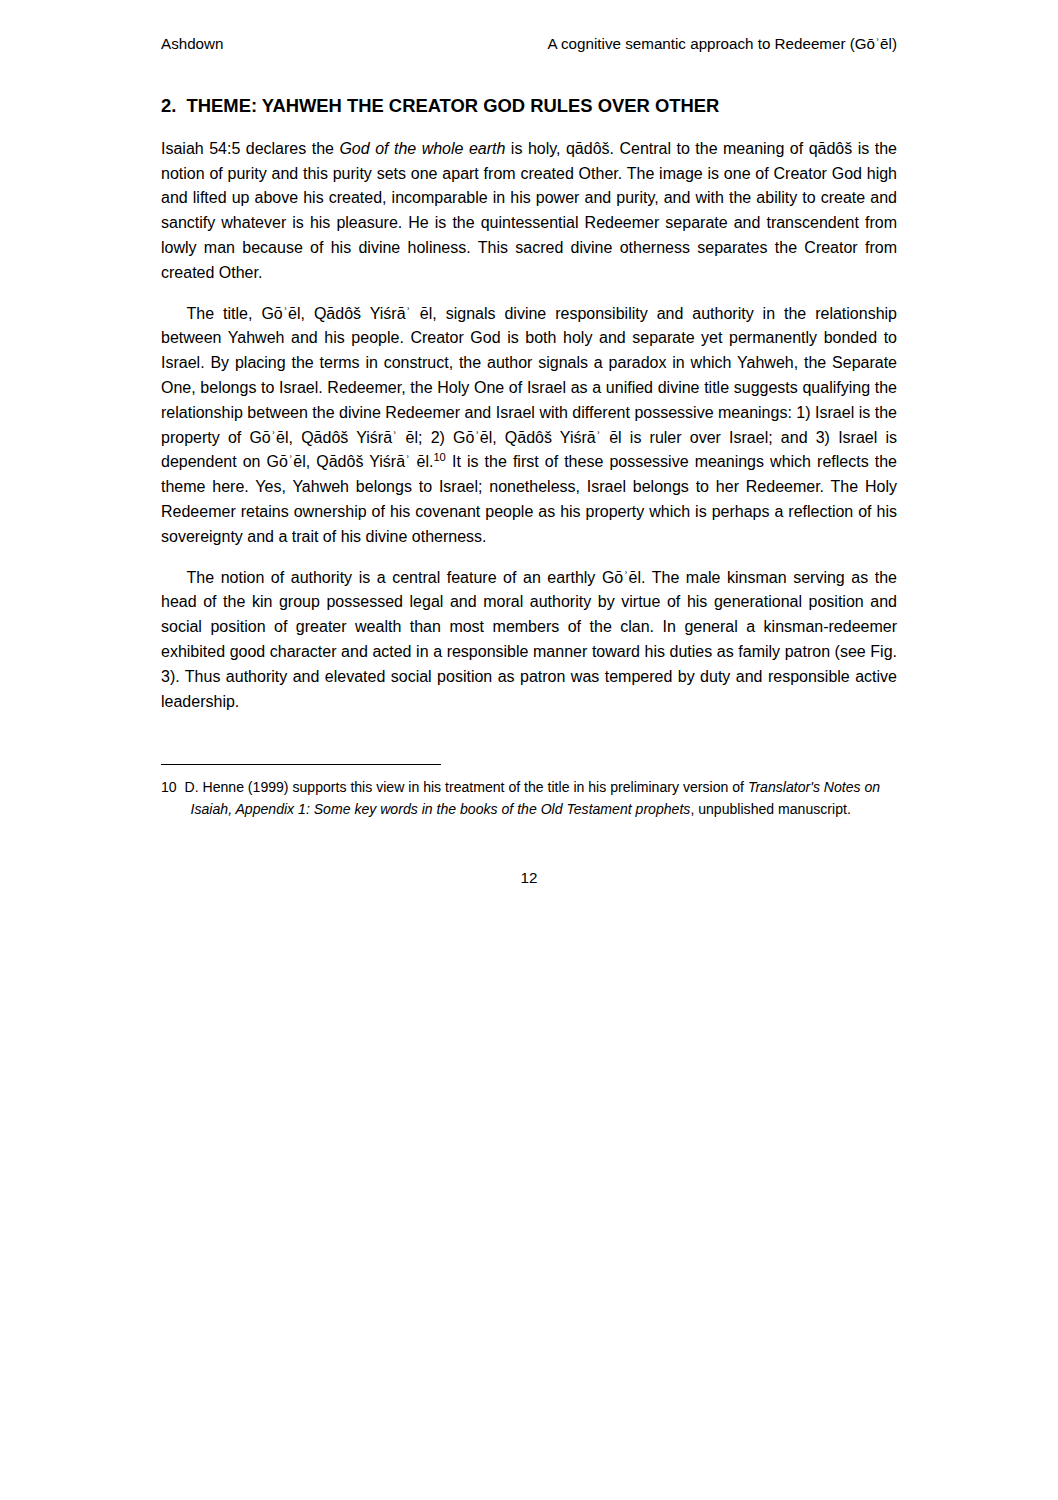Ashdown A cognitive semantic approach to Redeemer (Gōʾēl)
2. Theme: Yahweh the Creator God rules over Other
Isaiah 54:5 declares the God of the whole earth is holy, qādôš. Central to the meaning of qādôš is the notion of purity and this purity sets one apart from created Other. The image is one of Creator God high and lifted up above his created, incomparable in his power and purity, and with the ability to create and sanctify whatever is his pleasure. He is the quintessential Redeemer separate and transcendent from lowly man because of his divine holiness. This sacred divine otherness separates the Creator from created Other.
The title, Gōʾēl, Qādôš Yiśrāʾ ēl, signals divine responsibility and authority in the relationship between Yahweh and his people. Creator God is both holy and separate yet permanently bonded to Israel. By placing the terms in construct, the author signals a paradox in which Yahweh, the Separate One, belongs to Israel. Redeemer, the Holy One of Israel as a unified divine title suggests qualifying the relationship between the divine Redeemer and Israel with different possessive meanings: 1) Israel is the property of Gōʾēl, Qādôš Yiśrāʾ ēl; 2) Gōʾēl, Qādôš Yiśrāʾ ēl is ruler over Israel; and 3) Israel is dependent on Gōʾēl, Qādôš Yiśrāʾ ēl.10 It is the first of these possessive meanings which reflects the theme here. Yes, Yahweh belongs to Israel; nonetheless, Israel belongs to her Redeemer. The Holy Redeemer retains ownership of his covenant people as his property which is perhaps a reflection of his sovereignty and a trait of his divine otherness.
The notion of authority is a central feature of an earthly Gōʾēl. The male kinsman serving as the head of the kin group possessed legal and moral authority by virtue of his generational position and social position of greater wealth than most members of the clan. In general a kinsman-redeemer exhibited good character and acted in a responsible manner toward his duties as family patron (see Fig. 3). Thus authority and elevated social position as patron was tempered by duty and responsible active leadership.
10 D. Henne (1999) supports this view in his treatment of the title in his preliminary version of Translator's Notes on Isaiah, Appendix 1: Some key words in the books of the Old Testament prophets, unpublished manuscript.
12